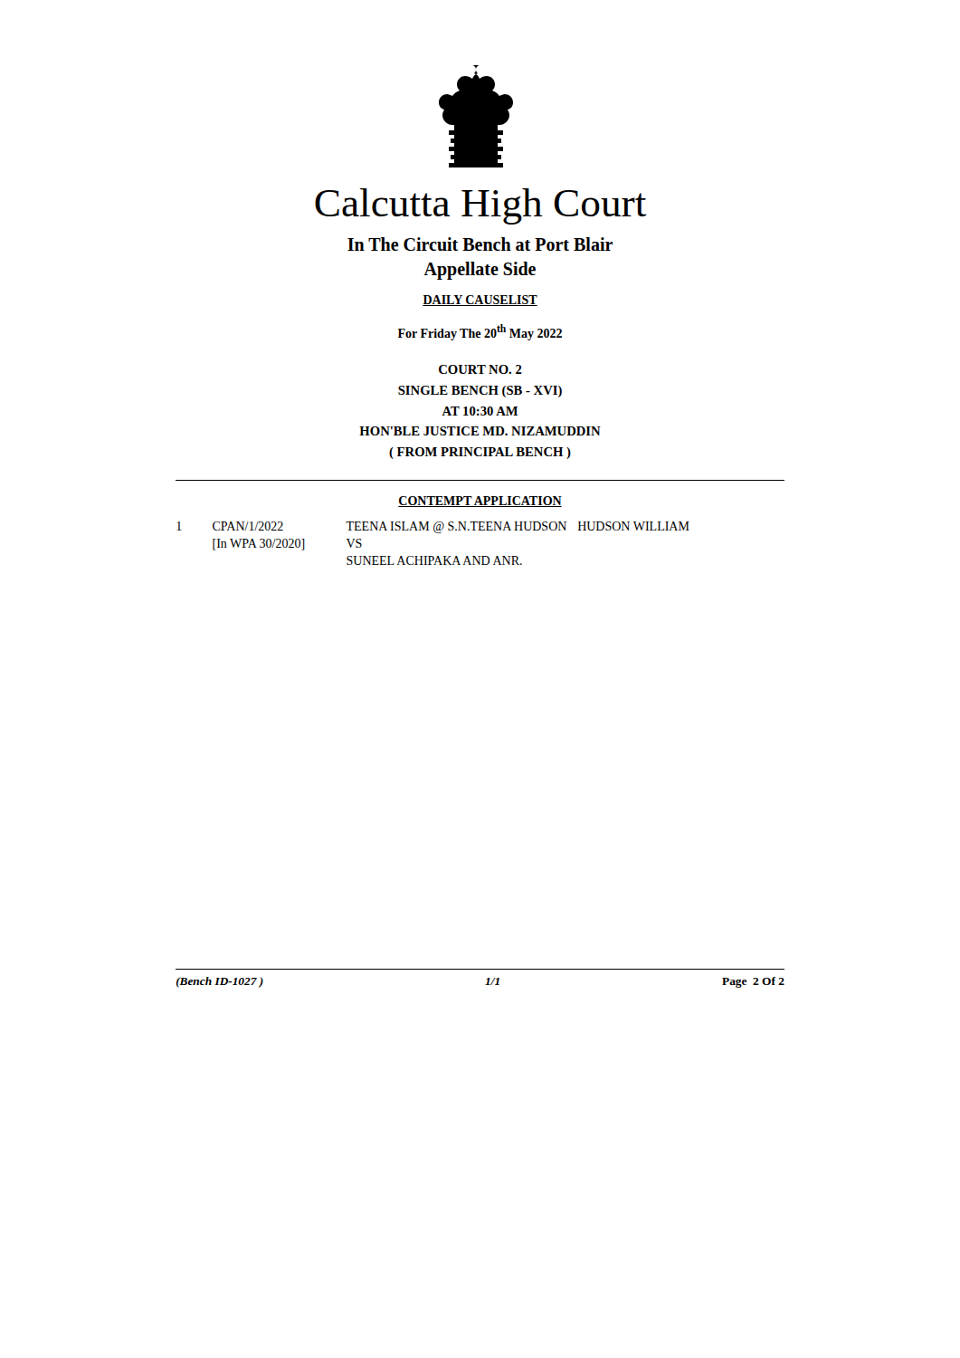Calcutta High Court
In The Circuit Bench at Port Blair
Appellate Side
DAILY CAUSELIST
For Friday The 20th May 2022
COURT NO. 2
SINGLE BENCH (SB - XVI)
AT 10:30 AM
HON'BLE JUSTICE MD. NIZAMUDDIN
( FROM PRINCIPAL BENCH )
CONTEMPT APPLICATION
| 1 | CPAN/1/2022 [In WPA 30/2020] | TEENA ISLAM @ S.N.TEENA HUDSON VS SUNEEL ACHIPAKA AND ANR. | HUDSON WILLIAM |
(Bench ID-1027 ) 1/1 Page 2 Of 2